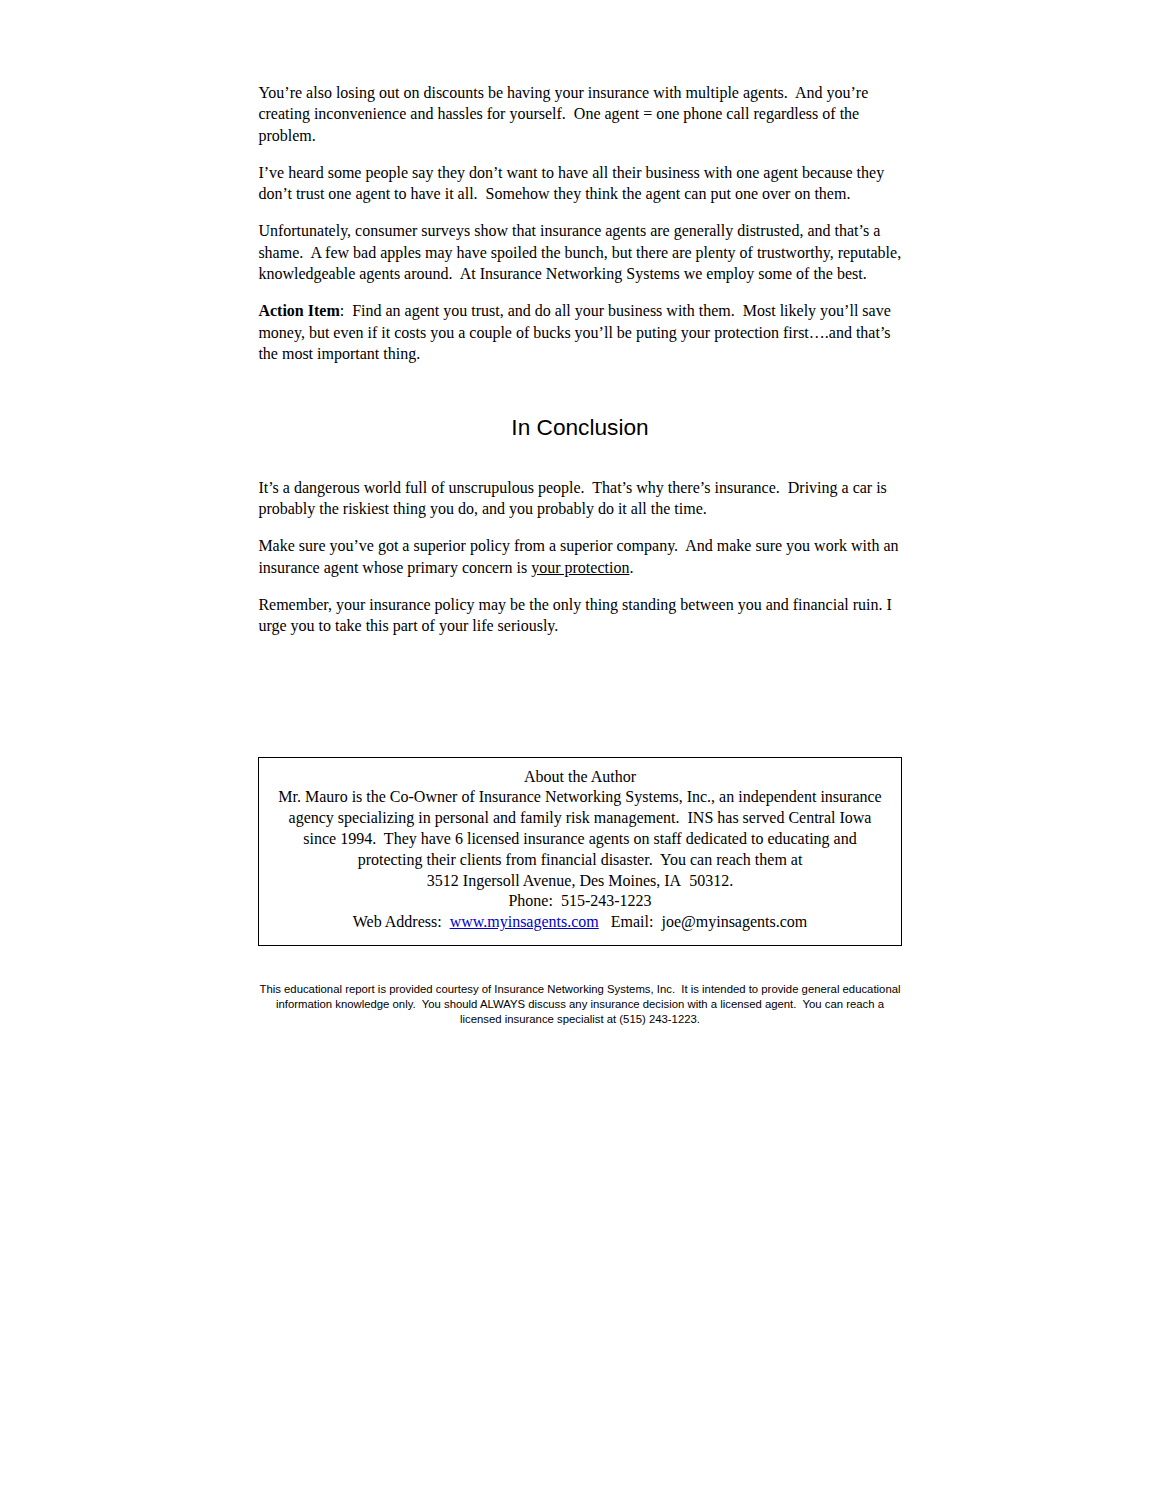You’re also losing out on discounts be having your insurance with multiple agents. And you’re creating inconvenience and hassles for yourself. One agent = one phone call regardless of the problem.
I’ve heard some people say they don’t want to have all their business with one agent because they don’t trust one agent to have it all. Somehow they think the agent can put one over on them.
Unfortunately, consumer surveys show that insurance agents are generally distrusted, and that’s a shame. A few bad apples may have spoiled the bunch, but there are plenty of trustworthy, reputable, knowledgeable agents around. At Insurance Networking Systems we employ some of the best.
Action Item: Find an agent you trust, and do all your business with them. Most likely you’ll save money, but even if it costs you a couple of bucks you’ll be puting your protection first….and that’s the most important thing.
In Conclusion
It’s a dangerous world full of unscrupulous people. That’s why there’s insurance. Driving a car is probably the riskiest thing you do, and you probably do it all the time.
Make sure you’ve got a superior policy from a superior company. And make sure you work with an insurance agent whose primary concern is your protection.
Remember, your insurance policy may be the only thing standing between you and financial ruin. I urge you to take this part of your life seriously.
About the Author
Mr. Mauro is the Co-Owner of Insurance Networking Systems, Inc., an independent insurance agency specializing in personal and family risk management. INS has served Central Iowa since 1994. They have 6 licensed insurance agents on staff dedicated to educating and protecting their clients from financial disaster. You can reach them at
3512 Ingersoll Avenue, Des Moines, IA 50312.
Phone: 515-243-1223
Web Address: www.myinsagents.com Email: joe@myinsagents.com
This educational report is provided courtesy of Insurance Networking Systems, Inc. It is intended to provide general educational information knowledge only. You should ALWAYS discuss any insurance decision with a licensed agent. You can reach a licensed insurance specialist at (515) 243-1223.